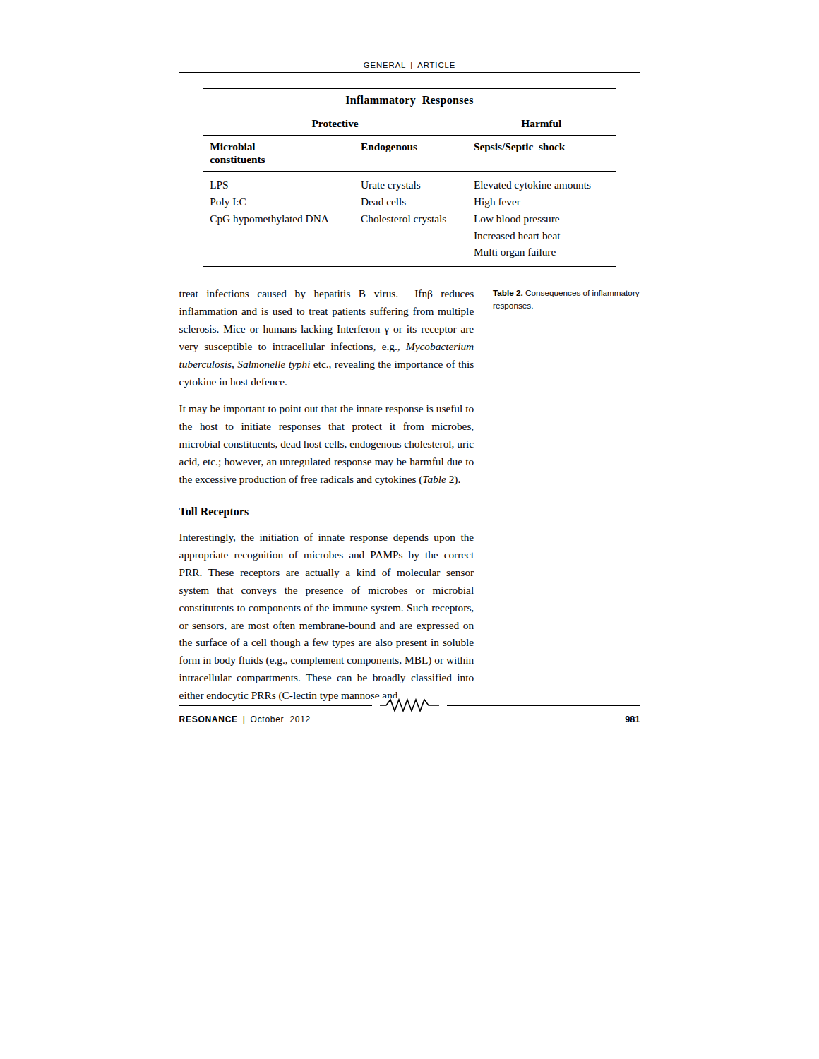GENERAL|ARTICLE
| Inflammatory Responses |
| Protective | Harmful |
| Microbial constituents | Endogenous | Sepsis/Septic shock |
| LPS Poly I:C CpG hypomethylated DNA | Urate crystals Dead cells Cholesterol crystals | Elevated cytokine amounts High fever Low blood pressure Increased heart beat Multi organ failure |
treat infections caused by hepatitis B virus. Ifnβ reduces inflammation and is used to treat patients suffering from multiple sclerosis. Mice or humans lacking Interferon γ or its receptor are very susceptible to intracellular infections, e.g., Mycobacterium tuberculosis, Salmonelle typhi etc., revealing the importance of this cytokine in host defence.
It may be important to point out that the innate response is useful to the host to initiate responses that protect it from microbes, microbial constituents, dead host cells, endogenous cholesterol, uric acid, etc.; however, an unregulated response may be harmful due to the excessive production of free radicals and cytokines (Table 2).
Toll Receptors
Interestingly, the initiation of innate response depends upon the appropriate recognition of microbes and PAMPs by the correct PRR. These receptors are actually a kind of molecular sensor system that conveys the presence of microbes or microbial constitutents to components of the immune system. Such receptors, or sensors, are most often membrane-bound and are expressed on the surface of a cell though a few types are also present in soluble form in body fluids (e.g., complement components, MBL) or within intracellular compartments. These can be broadly classified into either endocytic PRRs (C-lectin type mannose and
Table 2. Consequences of inflammatory responses.
RESONANCE|October 2012
981